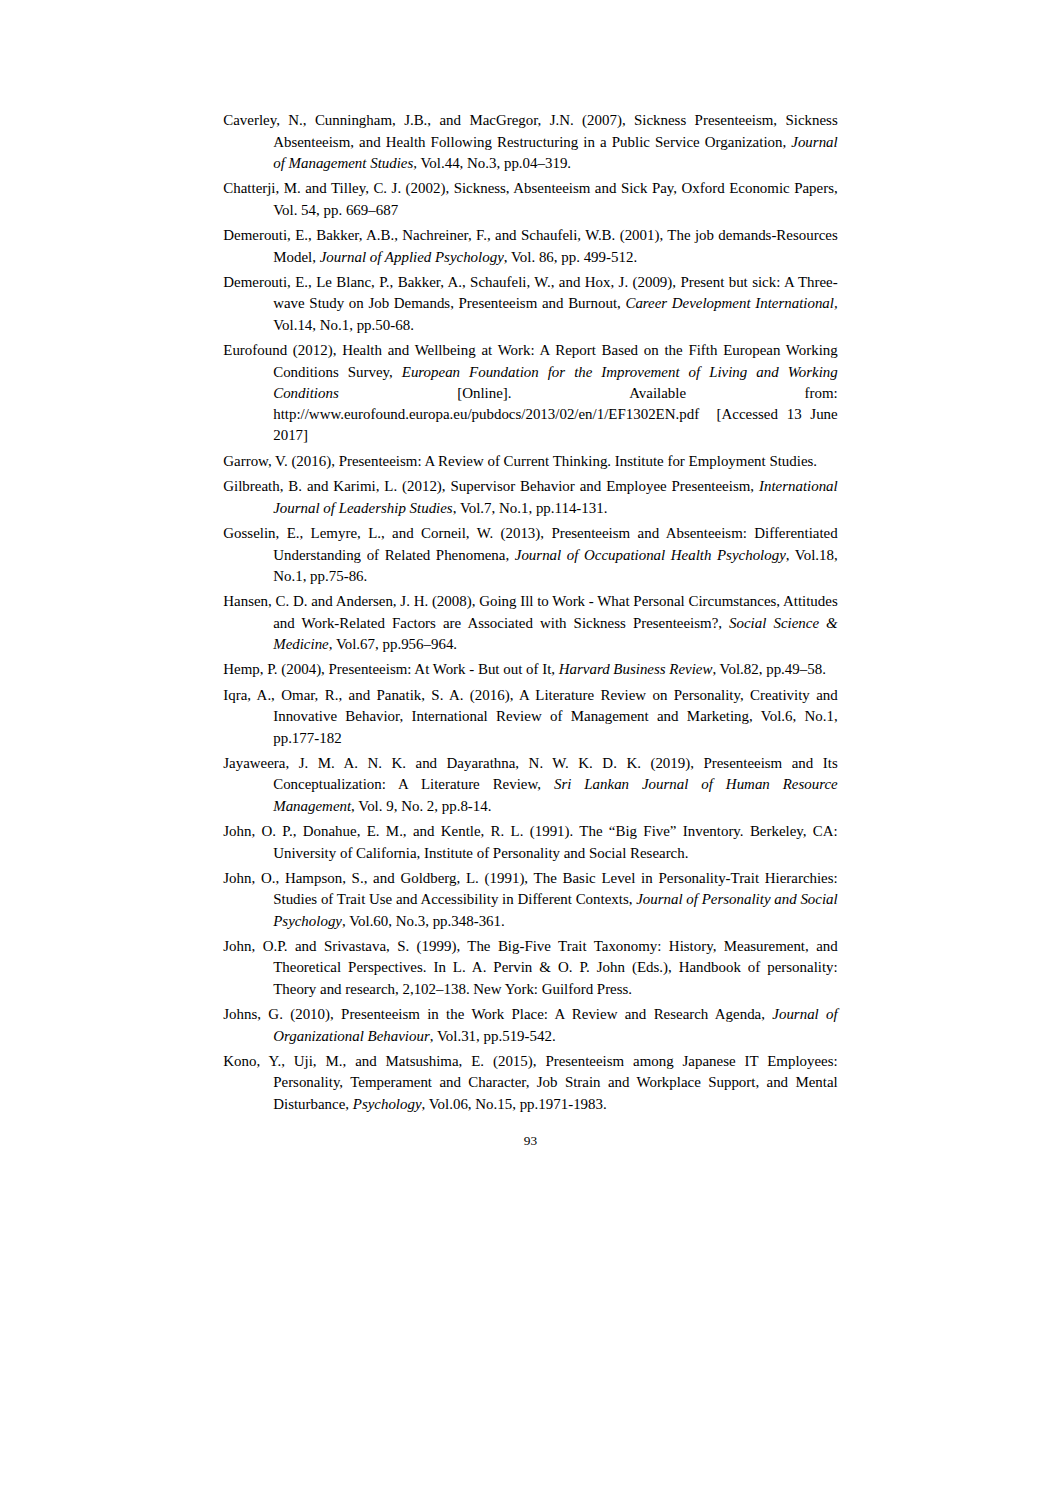Caverley, N., Cunningham, J.B., and MacGregor, J.N. (2007), Sickness Presenteeism, Sickness Absenteeism, and Health Following Restructuring in a Public Service Organization, Journal of Management Studies, Vol.44, No.3, pp.04–319.
Chatterji, M. and Tilley, C. J. (2002), Sickness, Absenteeism and Sick Pay, Oxford Economic Papers, Vol. 54, pp. 669–687
Demerouti, E., Bakker, A.B., Nachreiner, F., and Schaufeli, W.B. (2001), The job demands-Resources Model, Journal of Applied Psychology, Vol. 86, pp. 499-512.
Demerouti, E., Le Blanc, P., Bakker, A., Schaufeli, W., and Hox, J. (2009), Present but sick: A Three-wave Study on Job Demands, Presenteeism and Burnout, Career Development International, Vol.14, No.1, pp.50-68.
Eurofound (2012), Health and Wellbeing at Work: A Report Based on the Fifth European Working Conditions Survey, European Foundation for the Improvement of Living and Working Conditions [Online]. Available from: http://www.eurofound.europa.eu/pubdocs/2013/02/en/1/EF1302EN.pdf [Accessed 13 June 2017]
Garrow, V. (2016), Presenteeism: A Review of Current Thinking. Institute for Employment Studies.
Gilbreath, B. and Karimi, L. (2012), Supervisor Behavior and Employee Presenteeism, International Journal of Leadership Studies, Vol.7, No.1, pp.114-131.
Gosselin, E., Lemyre, L., and Corneil, W. (2013), Presenteeism and Absenteeism: Differentiated Understanding of Related Phenomena, Journal of Occupational Health Psychology, Vol.18, No.1, pp.75-86.
Hansen, C. D. and Andersen, J. H. (2008), Going Ill to Work - What Personal Circumstances, Attitudes and Work-Related Factors are Associated with Sickness Presenteeism?, Social Science & Medicine, Vol.67, pp.956–964.
Hemp, P. (2004), Presenteeism: At Work - But out of It, Harvard Business Review, Vol.82, pp.49–58.
Iqra, A., Omar, R., and Panatik, S. A. (2016), A Literature Review on Personality, Creativity and Innovative Behavior, International Review of Management and Marketing, Vol.6, No.1, pp.177-182
Jayaweera, J. M. A. N. K. and Dayarathna, N. W. K. D. K. (2019), Presenteeism and Its Conceptualization: A Literature Review, Sri Lankan Journal of Human Resource Management, Vol. 9, No. 2, pp.8-14.
John, O. P., Donahue, E. M., and Kentle, R. L. (1991). The “Big Five” Inventory. Berkeley, CA: University of California, Institute of Personality and Social Research.
John, O., Hampson, S., and Goldberg, L. (1991), The Basic Level in Personality-Trait Hierarchies: Studies of Trait Use and Accessibility in Different Contexts, Journal of Personality and Social Psychology, Vol.60, No.3, pp.348-361.
John, O.P. and Srivastava, S. (1999), The Big-Five Trait Taxonomy: History, Measurement, and Theoretical Perspectives. In L. A. Pervin & O. P. John (Eds.), Handbook of personality: Theory and research, 2,102–138. New York: Guilford Press.
Johns, G. (2010), Presenteeism in the Work Place: A Review and Research Agenda, Journal of Organizational Behaviour, Vol.31, pp.519-542.
Kono, Y., Uji, M., and Matsushima, E. (2015), Presenteeism among Japanese IT Employees: Personality, Temperament and Character, Job Strain and Workplace Support, and Mental Disturbance, Psychology, Vol.06, No.15, pp.1971-1983.
93